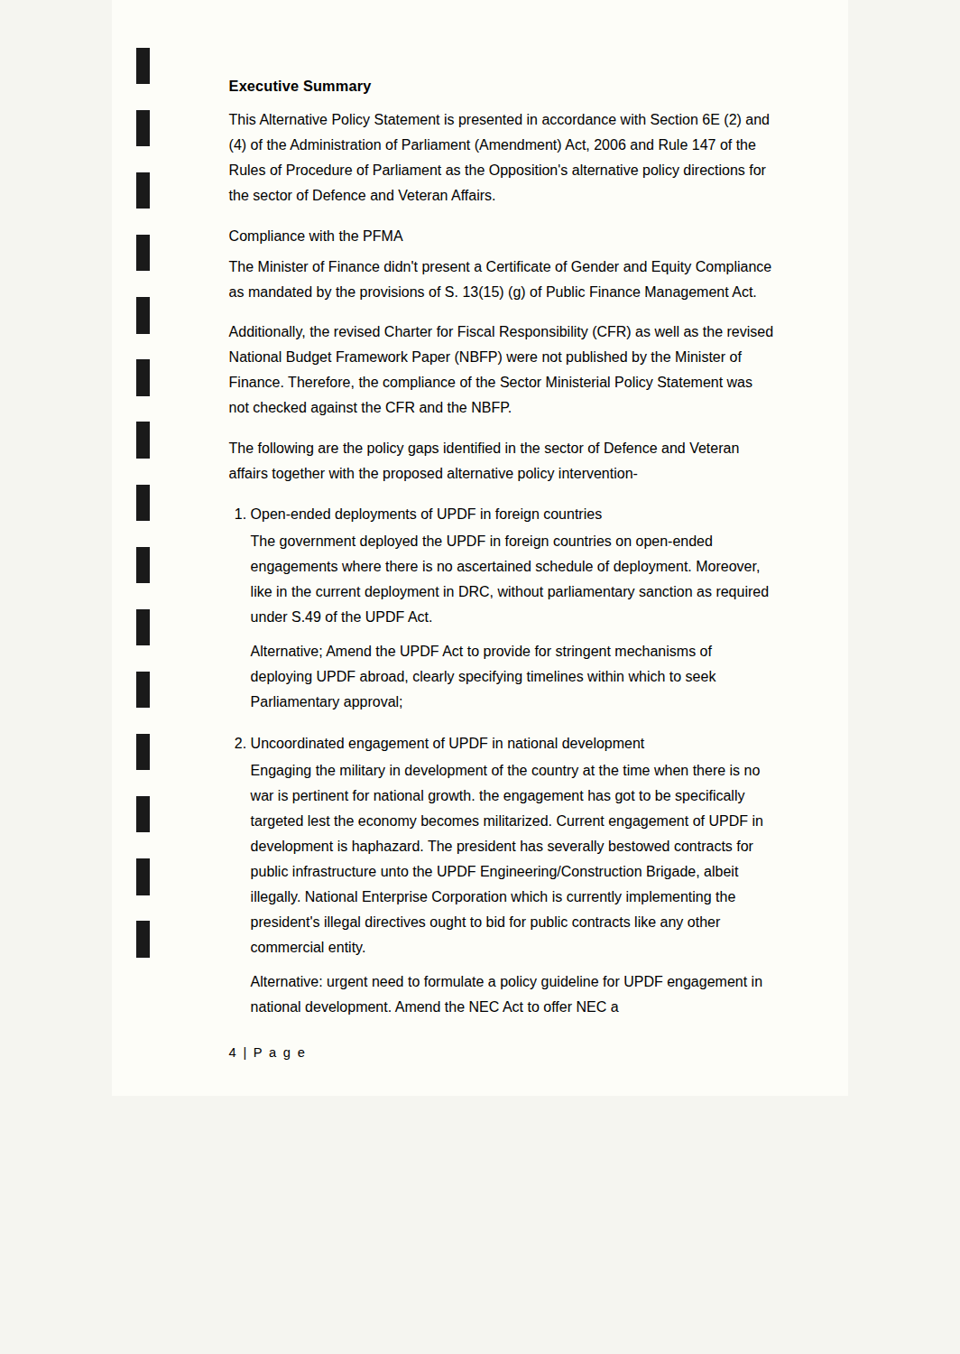Executive Summary
This Alternative Policy Statement is presented in accordance with Section 6E (2) and (4) of the Administration of Parliament (Amendment) Act, 2006 and Rule 147 of the Rules of Procedure of Parliament as the Opposition's alternative policy directions for the sector of Defence and Veteran Affairs.
Compliance with the PFMA
The Minister of Finance didn't present a Certificate of Gender and Equity Compliance as mandated by the provisions of S. 13(15) (g) of Public Finance Management Act.
Additionally, the revised Charter for Fiscal Responsibility (CFR) as well as the revised National Budget Framework Paper (NBFP) were not published by the Minister of Finance. Therefore, the compliance of the Sector Ministerial Policy Statement was not checked against the CFR and the NBFP.
The following are the policy gaps identified in the sector of Defence and Veteran affairs together with the proposed alternative policy intervention-
Open-ended deployments of UPDF in foreign countries
The government deployed the UPDF in foreign countries on open-ended engagements where there is no ascertained schedule of deployment. Moreover, like in the current deployment in DRC, without parliamentary sanction as required under S.49 of the UPDF Act.
Alternative; Amend the UPDF Act to provide for stringent mechanisms of deploying UPDF abroad, clearly specifying timelines within which to seek Parliamentary approval;
Uncoordinated engagement of UPDF in national development
Engaging the military in development of the country at the time when there is no war is pertinent for national growth. the engagement has got to be specifically targeted lest the economy becomes militarized. Current engagement of UPDF in development is haphazard. The president has severally bestowed contracts for public infrastructure unto the UPDF Engineering/Construction Brigade, albeit illegally. National Enterprise Corporation which is currently implementing the president's illegal directives ought to bid for public contracts like any other commercial entity.
Alternative: urgent need to formulate a policy guideline for UPDF engagement in national development. Amend the NEC Act to offer NEC a
4 | P a g e